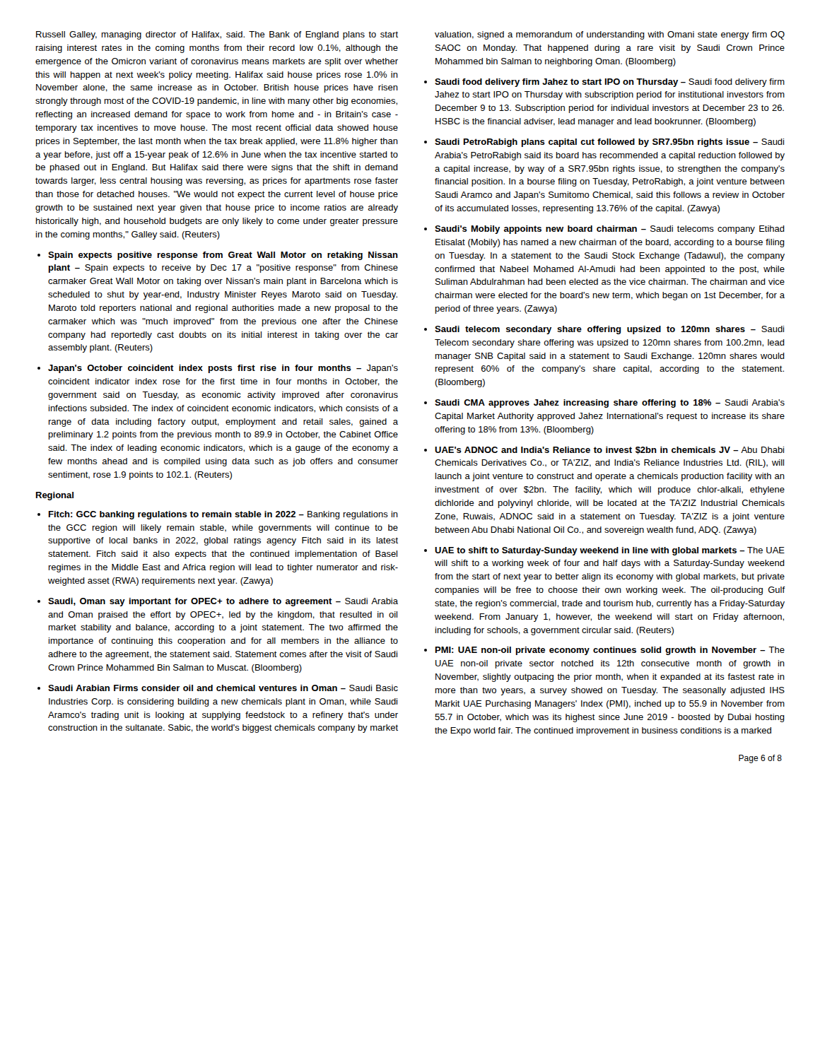Russell Galley, managing director of Halifax, said. The Bank of England plans to start raising interest rates in the coming months from their record low 0.1%, although the emergence of the Omicron variant of coronavirus means markets are split over whether this will happen at next week's policy meeting. Halifax said house prices rose 1.0% in November alone, the same increase as in October. British house prices have risen strongly through most of the COVID-19 pandemic, in line with many other big economies, reflecting an increased demand for space to work from home and - in Britain's case - temporary tax incentives to move house. The most recent official data showed house prices in September, the last month when the tax break applied, were 11.8% higher than a year before, just off a 15-year peak of 12.6% in June when the tax incentive started to be phased out in England. But Halifax said there were signs that the shift in demand towards larger, less central housing was reversing, as prices for apartments rose faster than those for detached houses. "We would not expect the current level of house price growth to be sustained next year given that house price to income ratios are already historically high, and household budgets are only likely to come under greater pressure in the coming months," Galley said. (Reuters)
Spain expects positive response from Great Wall Motor on retaking Nissan plant – Spain expects to receive by Dec 17 a "positive response" from Chinese carmaker Great Wall Motor on taking over Nissan's main plant in Barcelona which is scheduled to shut by year-end, Industry Minister Reyes Maroto said on Tuesday. Maroto told reporters national and regional authorities made a new proposal to the carmaker which was "much improved" from the previous one after the Chinese company had reportedly cast doubts on its initial interest in taking over the car assembly plant. (Reuters)
Japan's October coincident index posts first rise in four months – Japan's coincident indicator index rose for the first time in four months in October, the government said on Tuesday, as economic activity improved after coronavirus infections subsided. The index of coincident economic indicators, which consists of a range of data including factory output, employment and retail sales, gained a preliminary 1.2 points from the previous month to 89.9 in October, the Cabinet Office said. The index of leading economic indicators, which is a gauge of the economy a few months ahead and is compiled using data such as job offers and consumer sentiment, rose 1.9 points to 102.1. (Reuters)
Regional
Fitch: GCC banking regulations to remain stable in 2022 – Banking regulations in the GCC region will likely remain stable, while governments will continue to be supportive of local banks in 2022, global ratings agency Fitch said in its latest statement. Fitch said it also expects that the continued implementation of Basel regimes in the Middle East and Africa region will lead to tighter numerator and risk-weighted asset (RWA) requirements next year. (Zawya)
Saudi, Oman say important for OPEC+ to adhere to agreement – Saudi Arabia and Oman praised the effort by OPEC+, led by the kingdom, that resulted in oil market stability and balance, according to a joint statement. The two affirmed the importance of continuing this cooperation and for all members in the alliance to adhere to the agreement, the statement said. Statement comes after the visit of Saudi Crown Prince Mohammed Bin Salman to Muscat. (Bloomberg)
Saudi Arabian Firms consider oil and chemical ventures in Oman – Saudi Basic Industries Corp. is considering building a new chemicals plant in Oman, while Saudi Aramco's trading unit is looking at supplying feedstock to a refinery that's under construction in the sultanate. Sabic, the world's biggest chemicals company by market valuation, signed a memorandum of understanding with Omani state energy firm OQ SAOC on Monday. That happened during a rare visit by Saudi Crown Prince Mohammed bin Salman to neighboring Oman. (Bloomberg)
Saudi food delivery firm Jahez to start IPO on Thursday – Saudi food delivery firm Jahez to start IPO on Thursday with subscription period for institutional investors from December 9 to 13. Subscription period for individual investors at December 23 to 26. HSBC is the financial adviser, lead manager and lead bookrunner. (Bloomberg)
Saudi PetroRabigh plans capital cut followed by SR7.95bn rights issue – Saudi Arabia's PetroRabigh said its board has recommended a capital reduction followed by a capital increase, by way of a SR7.95bn rights issue, to strengthen the company's financial position. In a bourse filing on Tuesday, PetroRabigh, a joint venture between Saudi Aramco and Japan's Sumitomo Chemical, said this follows a review in October of its accumulated losses, representing 13.76% of the capital. (Zawya)
Saudi's Mobily appoints new board chairman – Saudi telecoms company Etihad Etisalat (Mobily) has named a new chairman of the board, according to a bourse filing on Tuesday. In a statement to the Saudi Stock Exchange (Tadawul), the company confirmed that Nabeel Mohamed Al-Amudi had been appointed to the post, while Suliman Abdulrahman had been elected as the vice chairman. The chairman and vice chairman were elected for the board's new term, which began on 1st December, for a period of three years. (Zawya)
Saudi telecom secondary share offering upsized to 120mn shares – Saudi Telecom secondary share offering was upsized to 120mn shares from 100.2mn, lead manager SNB Capital said in a statement to Saudi Exchange. 120mn shares would represent 60% of the company's share capital, according to the statement. (Bloomberg)
Saudi CMA approves Jahez increasing share offering to 18% – Saudi Arabia's Capital Market Authority approved Jahez International's request to increase its share offering to 18% from 13%. (Bloomberg)
UAE's ADNOC and India's Reliance to invest $2bn in chemicals JV – Abu Dhabi Chemicals Derivatives Co., or TA'ZIZ, and India's Reliance Industries Ltd. (RIL), will launch a joint venture to construct and operate a chemicals production facility with an investment of over $2bn. The facility, which will produce chlor-alkali, ethylene dichloride and polyvinyl chloride, will be located at the TA'ZIZ Industrial Chemicals Zone, Ruwais, ADNOC said in a statement on Tuesday. TA'ZIZ is a joint venture between Abu Dhabi National Oil Co., and sovereign wealth fund, ADQ. (Zawya)
UAE to shift to Saturday-Sunday weekend in line with global markets – The UAE will shift to a working week of four and half days with a Saturday-Sunday weekend from the start of next year to better align its economy with global markets, but private companies will be free to choose their own working week. The oil-producing Gulf state, the region's commercial, trade and tourism hub, currently has a Friday-Saturday weekend. From January 1, however, the weekend will start on Friday afternoon, including for schools, a government circular said. (Reuters)
PMI: UAE non-oil private economy continues solid growth in November – The UAE non-oil private sector notched its 12th consecutive month of growth in November, slightly outpacing the prior month, when it expanded at its fastest rate in more than two years, a survey showed on Tuesday. The seasonally adjusted IHS Markit UAE Purchasing Managers' Index (PMI), inched up to 55.9 in November from 55.7 in October, which was its highest since June 2019 - boosted by Dubai hosting the Expo world fair. The continued improvement in business conditions is a marked
Page 6 of 8